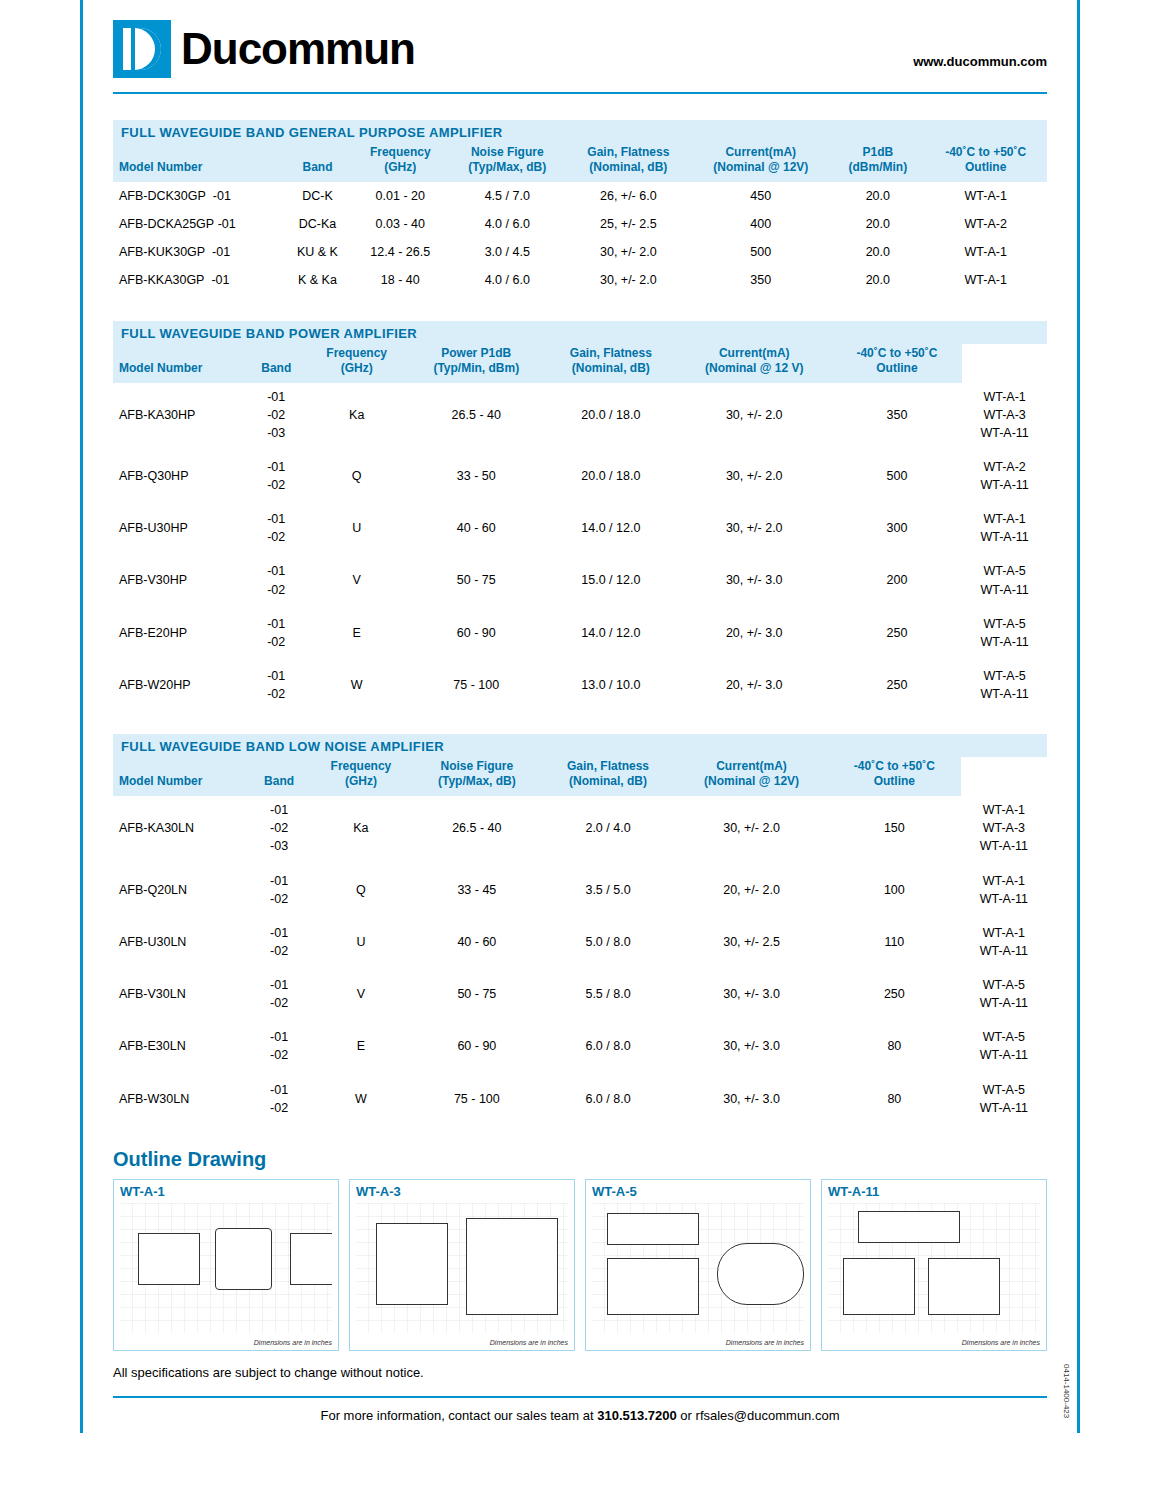Ducommun
www.ducommun.com
FULL WAVEGUIDE BAND GENERAL PURPOSE AMPLIFIER
| Model Number | Band | Frequency (GHz) | Noise Figure (Typ/Max, dB) | Gain, Flatness (Nominal, dB) | Current(mA) (Nominal @ 12V) | P1dB (dBm/Min) | -40˚C to +50˚C Outline |
| --- | --- | --- | --- | --- | --- | --- | --- |
| AFB-DCK30GP -01 | DC-K | 0.01 - 20 | 4.5 / 7.0 | 26, +/- 6.0 | 450 | 20.0 | WT-A-1 |
| AFB-DCKA25GP -01 | DC-Ka | 0.03 - 40 | 4.0 / 6.0 | 25, +/- 2.5 | 400 | 20.0 | WT-A-2 |
| AFB-KUK30GP -01 | KU & K | 12.4 - 26.5 | 3.0 / 4.5 | 30, +/- 2.0 | 500 | 20.0 | WT-A-1 |
| AFB-KKA30GP -01 | K & Ka | 18 - 40 | 4.0 / 6.0 | 30, +/- 2.0 | 350 | 20.0 | WT-A-1 |
FULL WAVEGUIDE BAND POWER AMPLIFIER
| Model Number | Band | Frequency (GHz) | Power P1dB (Typ/Min, dBm) | Gain, Flatness (Nominal, dB) | Current(mA) (Nominal @ 12 V) | -40˚C to +50˚C Outline |
| --- | --- | --- | --- | --- | --- | --- |
| AFB-KA30HP | -01 -02 -03 | Ka | 26.5 - 40 | 20.0 / 18.0 | 30, +/- 2.0 | 350 | WT-A-1 WT-A-3 WT-A-11 |
| AFB-Q30HP | -01 -02 | Q | 33 - 50 | 20.0 / 18.0 | 30, +/- 2.0 | 500 | WT-A-2 WT-A-11 |
| AFB-U30HP | -01 -02 | U | 40 - 60 | 14.0 / 12.0 | 30, +/- 2.0 | 300 | WT-A-1 WT-A-11 |
| AFB-V30HP | -01 -02 | V | 50 - 75 | 15.0 / 12.0 | 30, +/- 3.0 | 200 | WT-A-5 WT-A-11 |
| AFB-E20HP | -01 -02 | E | 60 - 90 | 14.0 / 12.0 | 20, +/- 3.0 | 250 | WT-A-5 WT-A-11 |
| AFB-W20HP | -01 -02 | W | 75 - 100 | 13.0 / 10.0 | 20, +/- 3.0 | 250 | WT-A-5 WT-A-11 |
FULL WAVEGUIDE BAND LOW NOISE AMPLIFIER
| Model Number | Band | Frequency (GHz) | Noise Figure (Typ/Max, dB) | Gain, Flatness (Nominal, dB) | Current(mA) (Nominal @ 12V) | -40˚C to +50˚C Outline |
| --- | --- | --- | --- | --- | --- | --- |
| AFB-KA30LN | -01 -02 -03 | Ka | 26.5 - 40 | 2.0 / 4.0 | 30, +/- 2.0 | 150 | WT-A-1 WT-A-3 WT-A-11 |
| AFB-Q20LN | -01 -02 | Q | 33 - 45 | 3.5 / 5.0 | 20, +/- 2.0 | 100 | WT-A-1 WT-A-11 |
| AFB-U30LN | -01 -02 | U | 40 - 60 | 5.0 / 8.0 | 30, +/- 2.5 | 110 | WT-A-1 WT-A-11 |
| AFB-V30LN | -01 -02 | V | 50 - 75 | 5.5 / 8.0 | 30, +/- 3.0 | 250 | WT-A-5 WT-A-11 |
| AFB-E30LN | -01 -02 | E | 60 - 90 | 6.0 / 8.0 | 30, +/- 3.0 | 80 | WT-A-5 WT-A-11 |
| AFB-W30LN | -01 -02 | W | 75 - 100 | 6.0 / 8.0 | 30, +/- 3.0 | 80 | WT-A-5 WT-A-11 |
Outline Drawing
WT-A-1
Dimensions are in inches
WT-A-3
Dimensions are in inches
WT-A-5
Dimensions are in inches
WT-A-11
Dimensions are in inches
All specifications are subject to change without notice.
For more information, contact our sales team at 310.513.7200 or rfsales@ducommun.com
0414-1400-423